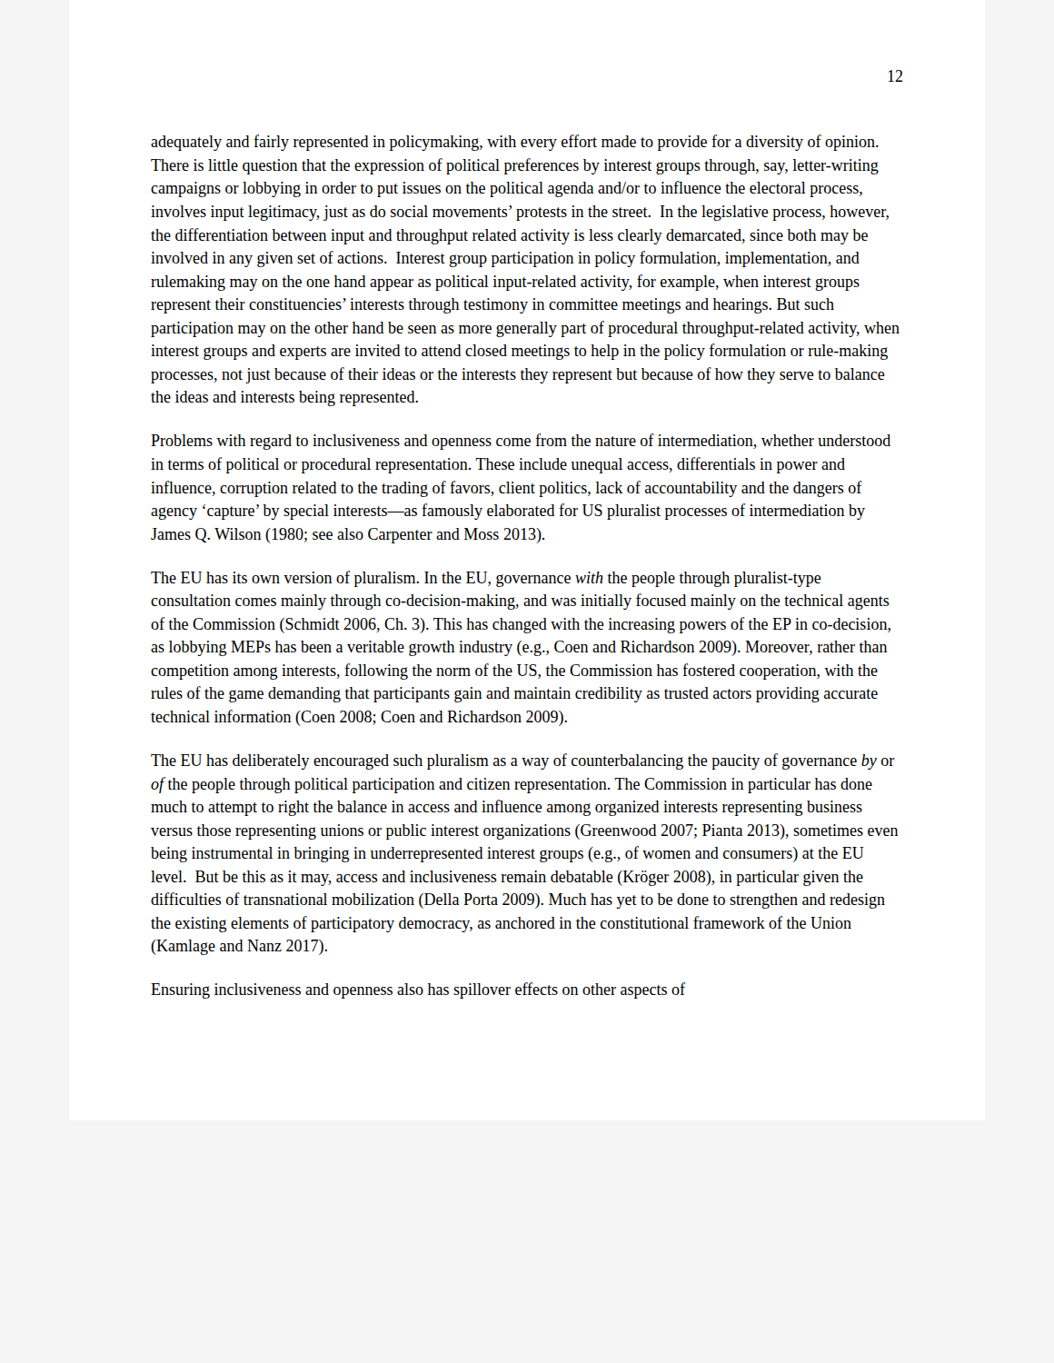12
adequately and fairly represented in policymaking, with every effort made to provide for a diversity of opinion. There is little question that the expression of political preferences by interest groups through, say, letter-writing campaigns or lobbying in order to put issues on the political agenda and/or to influence the electoral process, involves input legitimacy, just as do social movements’ protests in the street. In the legislative process, however, the differentiation between input and throughput related activity is less clearly demarcated, since both may be involved in any given set of actions. Interest group participation in policy formulation, implementation, and rulemaking may on the one hand appear as political input-related activity, for example, when interest groups represent their constituencies’ interests through testimony in committee meetings and hearings. But such participation may on the other hand be seen as more generally part of procedural throughput-related activity, when interest groups and experts are invited to attend closed meetings to help in the policy formulation or rule-making processes, not just because of their ideas or the interests they represent but because of how they serve to balance the ideas and interests being represented.
Problems with regard to inclusiveness and openness come from the nature of intermediation, whether understood in terms of political or procedural representation. These include unequal access, differentials in power and influence, corruption related to the trading of favors, client politics, lack of accountability and the dangers of agency ‘capture’ by special interests—as famously elaborated for US pluralist processes of intermediation by James Q. Wilson (1980; see also Carpenter and Moss 2013).
The EU has its own version of pluralism. In the EU, governance with the people through pluralist-type consultation comes mainly through co-decision-making, and was initially focused mainly on the technical agents of the Commission (Schmidt 2006, Ch. 3). This has changed with the increasing powers of the EP in co-decision, as lobbying MEPs has been a veritable growth industry (e.g., Coen and Richardson 2009). Moreover, rather than competition among interests, following the norm of the US, the Commission has fostered cooperation, with the rules of the game demanding that participants gain and maintain credibility as trusted actors providing accurate technical information (Coen 2008; Coen and Richardson 2009).
The EU has deliberately encouraged such pluralism as a way of counterbalancing the paucity of governance by or of the people through political participation and citizen representation. The Commission in particular has done much to attempt to right the balance in access and influence among organized interests representing business versus those representing unions or public interest organizations (Greenwood 2007; Pianta 2013), sometimes even being instrumental in bringing in underrepresented interest groups (e.g., of women and consumers) at the EU level. But be this as it may, access and inclusiveness remain debatable (Kröger 2008), in particular given the difficulties of transnational mobilization (Della Porta 2009). Much has yet to be done to strengthen and redesign the existing elements of participatory democracy, as anchored in the constitutional framework of the Union (Kamlage and Nanz 2017).
Ensuring inclusiveness and openness also has spillover effects on other aspects of